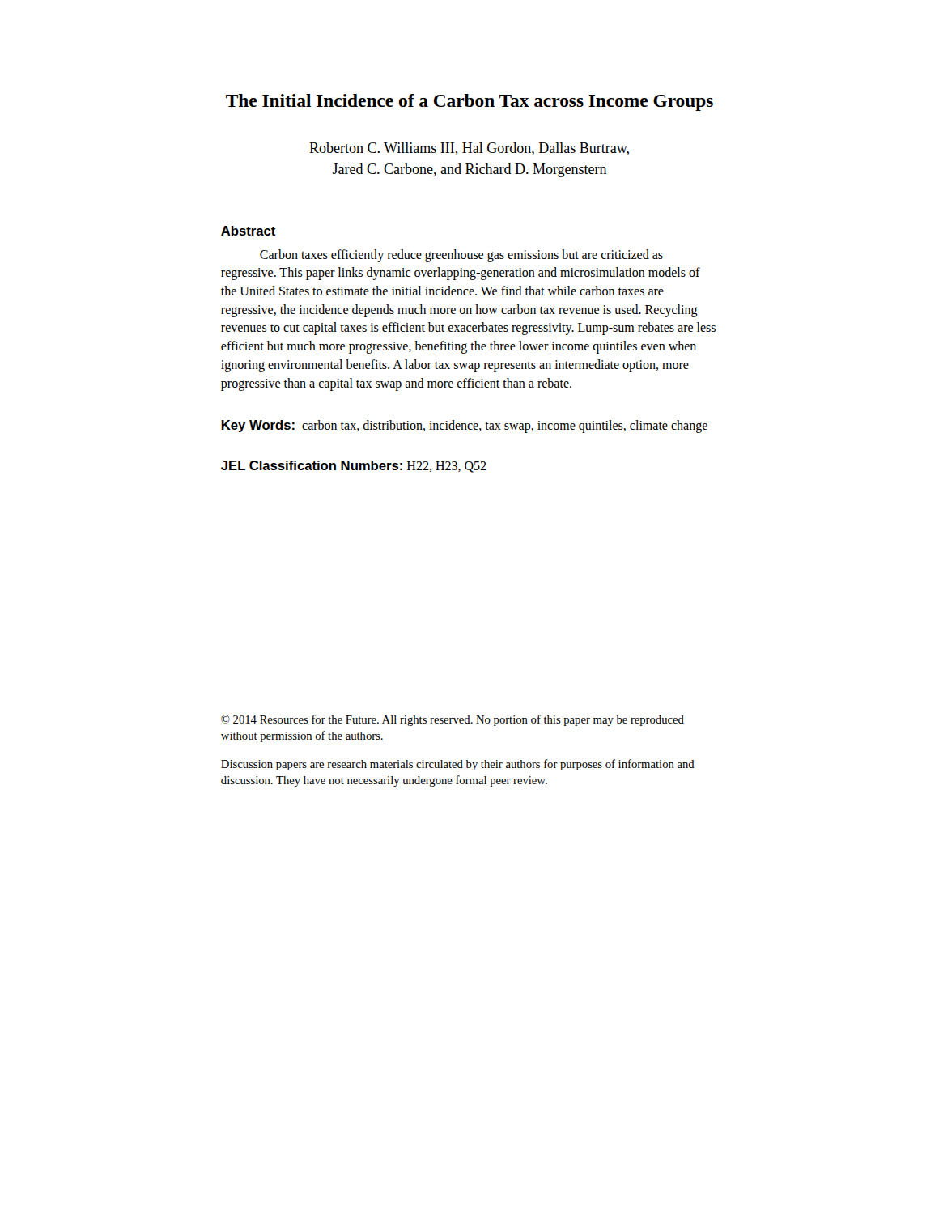The Initial Incidence of a Carbon Tax across Income Groups
Roberton C. Williams III, Hal Gordon, Dallas Burtraw,
Jared C. Carbone, and Richard D. Morgenstern
Abstract
Carbon taxes efficiently reduce greenhouse gas emissions but are criticized as regressive. This paper links dynamic overlapping-generation and microsimulation models of the United States to estimate the initial incidence. We find that while carbon taxes are regressive, the incidence depends much more on how carbon tax revenue is used. Recycling revenues to cut capital taxes is efficient but exacerbates regressivity. Lump-sum rebates are less efficient but much more progressive, benefiting the three lower income quintiles even when ignoring environmental benefits. A labor tax swap represents an intermediate option, more progressive than a capital tax swap and more efficient than a rebate.
Key Words: carbon tax, distribution, incidence, tax swap, income quintiles, climate change
JEL Classification Numbers: H22, H23, Q52
© 2014 Resources for the Future. All rights reserved. No portion of this paper may be reproduced without permission of the authors.
Discussion papers are research materials circulated by their authors for purposes of information and discussion. They have not necessarily undergone formal peer review.